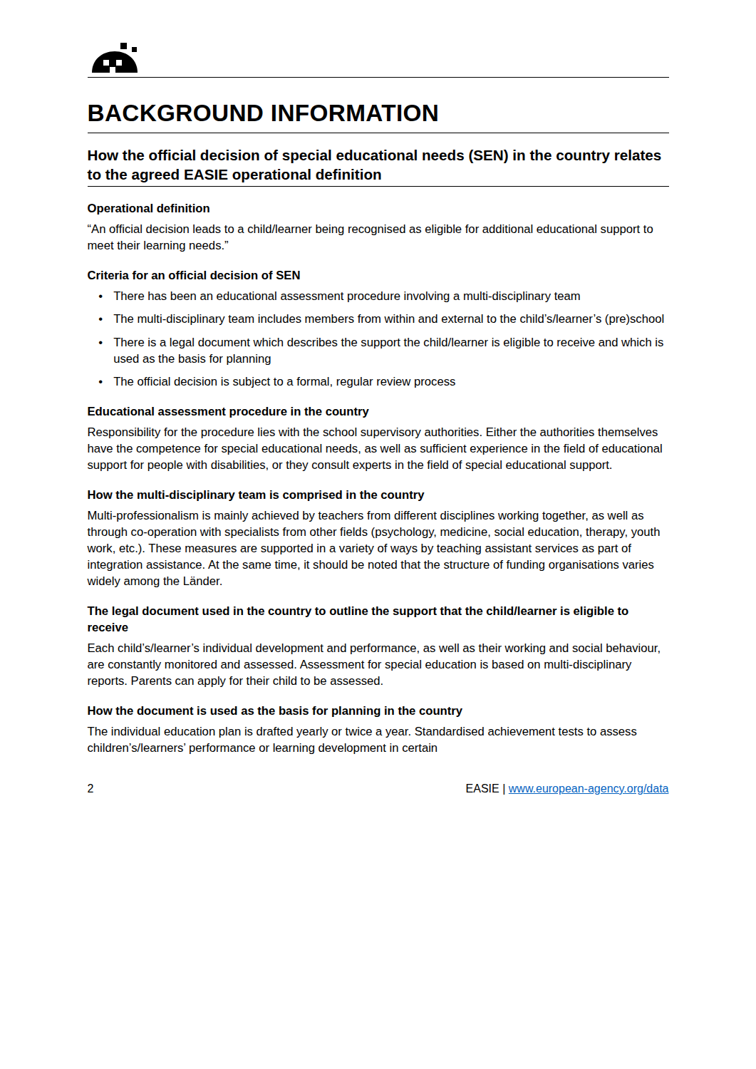BACKGROUND INFORMATION
How the official decision of special educational needs (SEN) in the country relates to the agreed EASIE operational definition
Operational definition
“An official decision leads to a child/learner being recognised as eligible for additional educational support to meet their learning needs.”
Criteria for an official decision of SEN
There has been an educational assessment procedure involving a multi-disciplinary team
The multi-disciplinary team includes members from within and external to the child’s/learner’s (pre)school
There is a legal document which describes the support the child/learner is eligible to receive and which is used as the basis for planning
The official decision is subject to a formal, regular review process
Educational assessment procedure in the country
Responsibility for the procedure lies with the school supervisory authorities. Either the authorities themselves have the competence for special educational needs, as well as sufficient experience in the field of educational support for people with disabilities, or they consult experts in the field of special educational support.
How the multi-disciplinary team is comprised in the country
Multi-professionalism is mainly achieved by teachers from different disciplines working together, as well as through co-operation with specialists from other fields (psychology, medicine, social education, therapy, youth work, etc.). These measures are supported in a variety of ways by teaching assistant services as part of integration assistance. At the same time, it should be noted that the structure of funding organisations varies widely among the Länder.
The legal document used in the country to outline the support that the child/learner is eligible to receive
Each child’s/learner’s individual development and performance, as well as their working and social behaviour, are constantly monitored and assessed. Assessment for special education is based on multi-disciplinary reports. Parents can apply for their child to be assessed.
How the document is used as the basis for planning in the country
The individual education plan is drafted yearly or twice a year. Standardised achievement tests to assess children’s/learners’ performance or learning development in certain
2 EASIE | www.european-agency.org/data